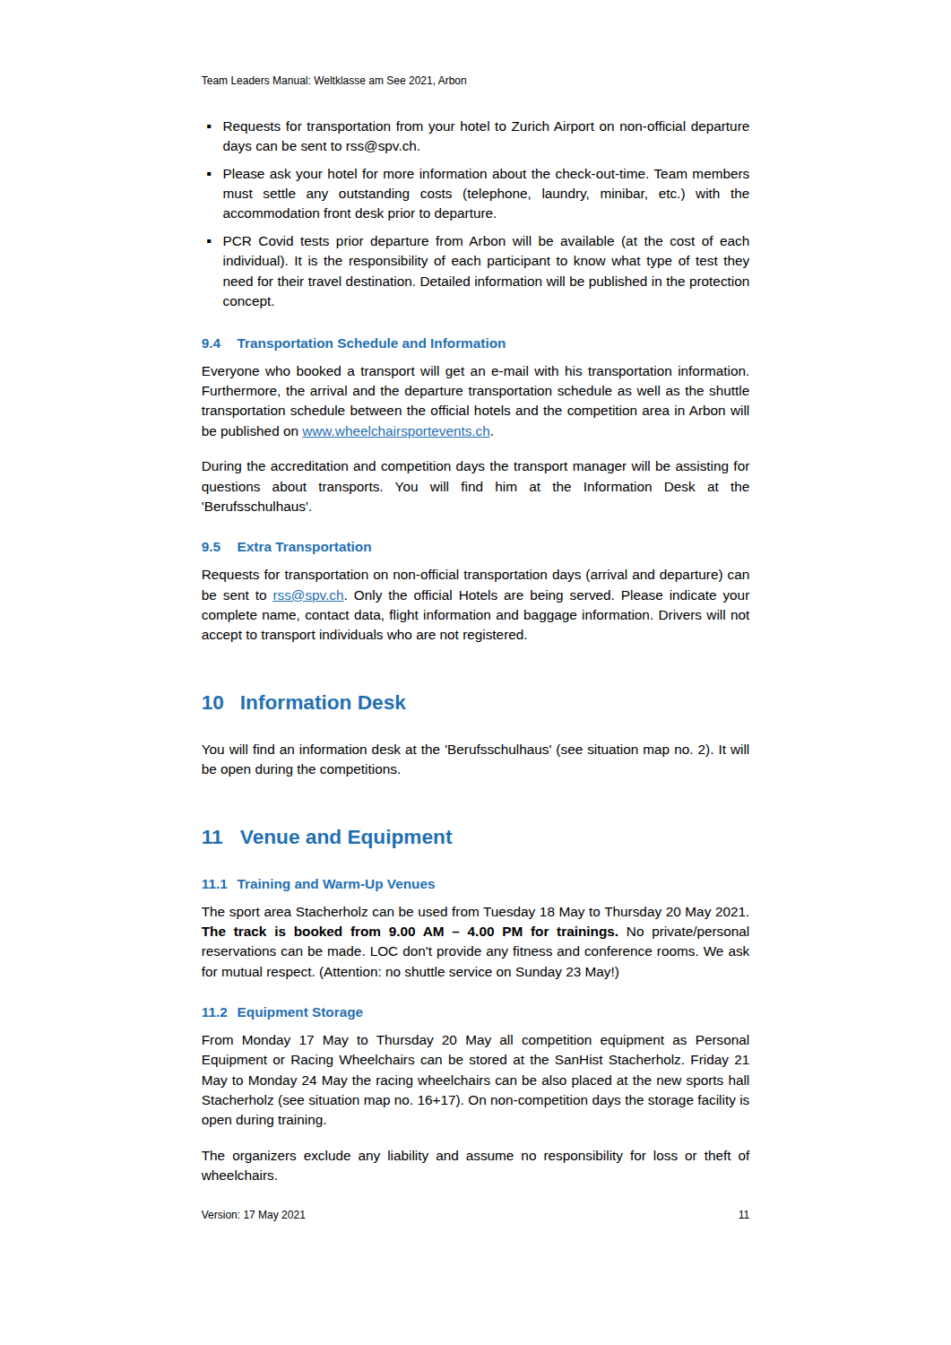Team Leaders Manual: Weltklasse am See 2021, Arbon
Requests for transportation from your hotel to Zurich Airport on non-official departure days can be sent to rss@spv.ch.
Please ask your hotel for more information about the check-out-time. Team members must settle any outstanding costs (telephone, laundry, minibar, etc.) with the accommodation front desk prior to departure.
PCR Covid tests prior departure from Arbon will be available (at the cost of each individual). It is the responsibility of each participant to know what type of test they need for their travel destination. Detailed information will be published in the protection concept.
9.4 Transportation Schedule and Information
Everyone who booked a transport will get an e-mail with his transportation information. Furthermore, the arrival and the departure transportation schedule as well as the shuttle transportation schedule between the official hotels and the competition area in Arbon will be published on www.wheelchairsportevents.ch.
During the accreditation and competition days the transport manager will be assisting for questions about transports. You will find him at the Information Desk at the 'Berufsschulhaus'.
9.5 Extra Transportation
Requests for transportation on non-official transportation days (arrival and departure) can be sent to rss@spv.ch. Only the official Hotels are being served. Please indicate your complete name, contact data, flight information and baggage information. Drivers will not accept to transport individuals who are not registered.
10 Information Desk
You will find an information desk at the 'Berufsschulhaus' (see situation map no. 2). It will be open during the competitions.
11 Venue and Equipment
11.1 Training and Warm-Up Venues
The sport area Stacherholz can be used from Tuesday 18 May to Thursday 20 May 2021. The track is booked from 9.00 AM – 4.00 PM for trainings. No private/personal reservations can be made. LOC don't provide any fitness and conference rooms. We ask for mutual respect. (Attention: no shuttle service on Sunday 23 May!)
11.2 Equipment Storage
From Monday 17 May to Thursday 20 May all competition equipment as Personal Equipment or Racing Wheelchairs can be stored at the SanHist Stacherholz. Friday 21 May to Monday 24 May the racing wheelchairs can be also placed at the new sports hall Stacherholz (see situation map no. 16+17). On non-competition days the storage facility is open during training.
The organizers exclude any liability and assume no responsibility for loss or theft of wheelchairs.
Version: 17 May 2021 11